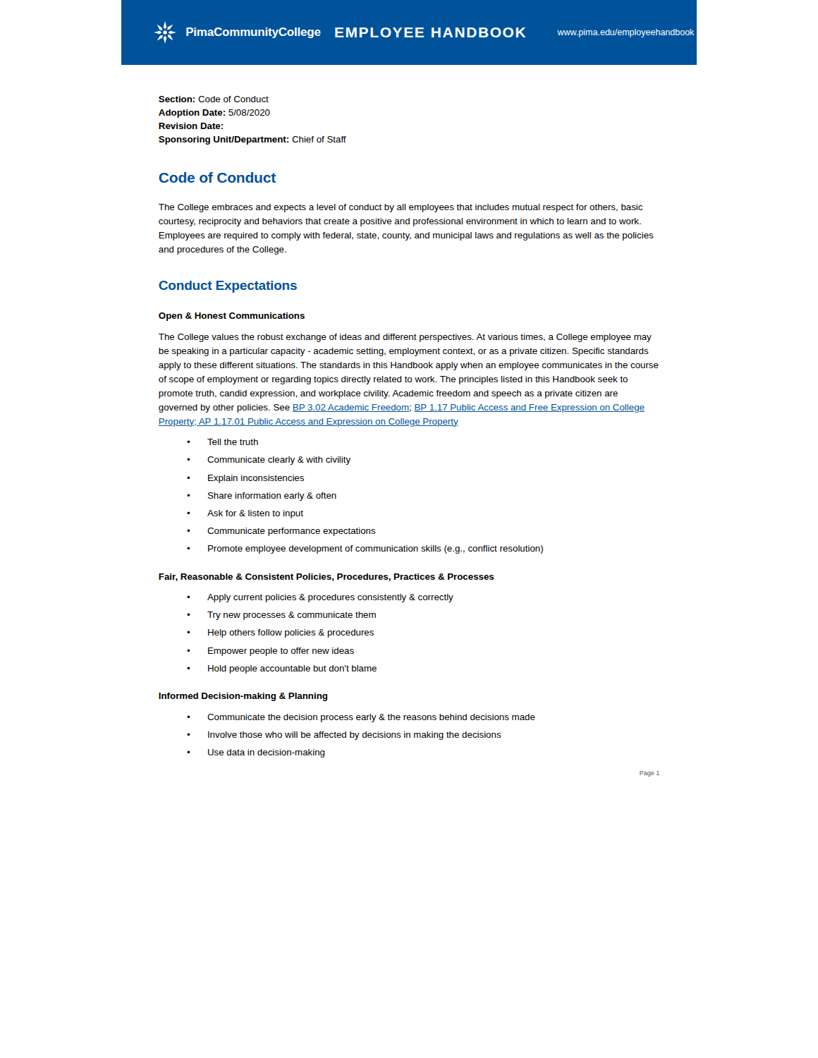PimaCommunityCollege
EMPLOYEE HANDBOOK
www.pima.edu/employeehandbook
Section: Code of Conduct
Adoption Date: 5/08/2020
Revision Date:
Sponsoring Unit/Department: Chief of Staff
Code of Conduct
The College embraces and expects a level of conduct by all employees that includes mutual respect for others, basic courtesy, reciprocity and behaviors that create a positive and professional environment in which to learn and to work. Employees are required to comply with federal, state, county, and municipal laws and regulations as well as the policies and procedures of the College.
Conduct Expectations
Open & Honest Communications
The College values the robust exchange of ideas and different perspectives. At various times, a College employee may be speaking in a particular capacity - academic setting, employment context, or as a private citizen. Specific standards apply to these different situations. The standards in this Handbook apply when an employee communicates in the course of scope of employment or regarding topics directly related to work. The principles listed in this Handbook seek to promote truth, candid expression, and workplace civility. Academic freedom and speech as a private citizen are governed by other policies. See BP 3.02 Academic Freedom; BP 1.17 Public Access and Free Expression on College Property; AP 1.17.01 Public Access and Expression on College Property
Tell the truth
Communicate clearly & with civility
Explain inconsistencies
Share information early & often
Ask for & listen to input
Communicate performance expectations
Promote employee development of communication skills (e.g., conflict resolution)
Fair, Reasonable & Consistent Policies, Procedures, Practices & Processes
Apply current policies & procedures consistently & correctly
Try new processes & communicate them
Help others follow policies & procedures
Empower people to offer new ideas
Hold people accountable but don't blame
Informed Decision-making & Planning
Communicate the decision process early & the reasons behind decisions made
Involve those who will be affected by decisions in making the decisions
Use data in decision-making
Page 1